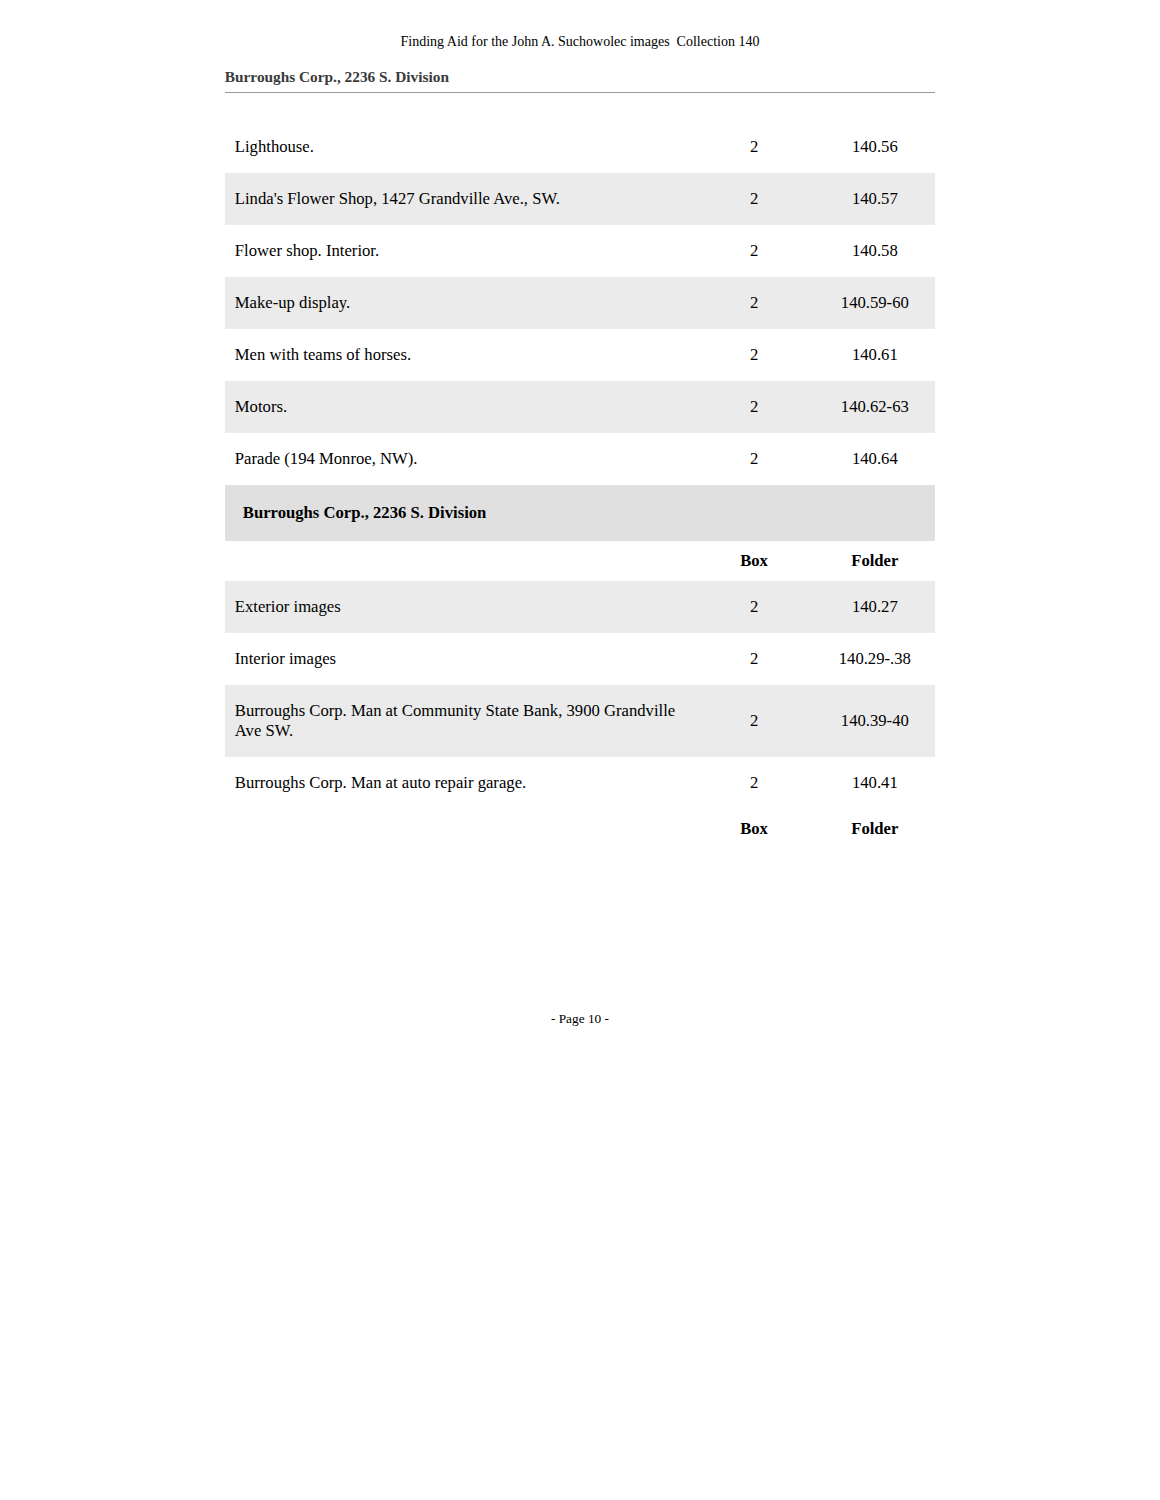Finding Aid for the John A. Suchowolec images Collection 140
Burroughs Corp., 2236 S. Division
| Lighthouse. | 2 | 140.56 |
| Linda's Flower Shop, 1427 Grandville Ave., SW. | 2 | 140.57 |
| Flower shop. Interior. | 2 | 140.58 |
| Make-up display. | 2 | 140.59-60 |
| Men with teams of horses. | 2 | 140.61 |
| Motors. | 2 | 140.62-63 |
| Parade (194 Monroe, NW). | 2 | 140.64 |
| Burroughs Corp., 2236 S. Division |
| | Box | Folder |
| Exterior images | 2 | 140.27 |
| Interior images | 2 | 140.29-.38 |
| Burroughs Corp. Man at Community State Bank, 3900 Grandville Ave SW. | 2 | 140.39-40 |
| Burroughs Corp. Man at auto repair garage. | 2 | 140.41 |
| | Box | Folder |
- Page 10 -